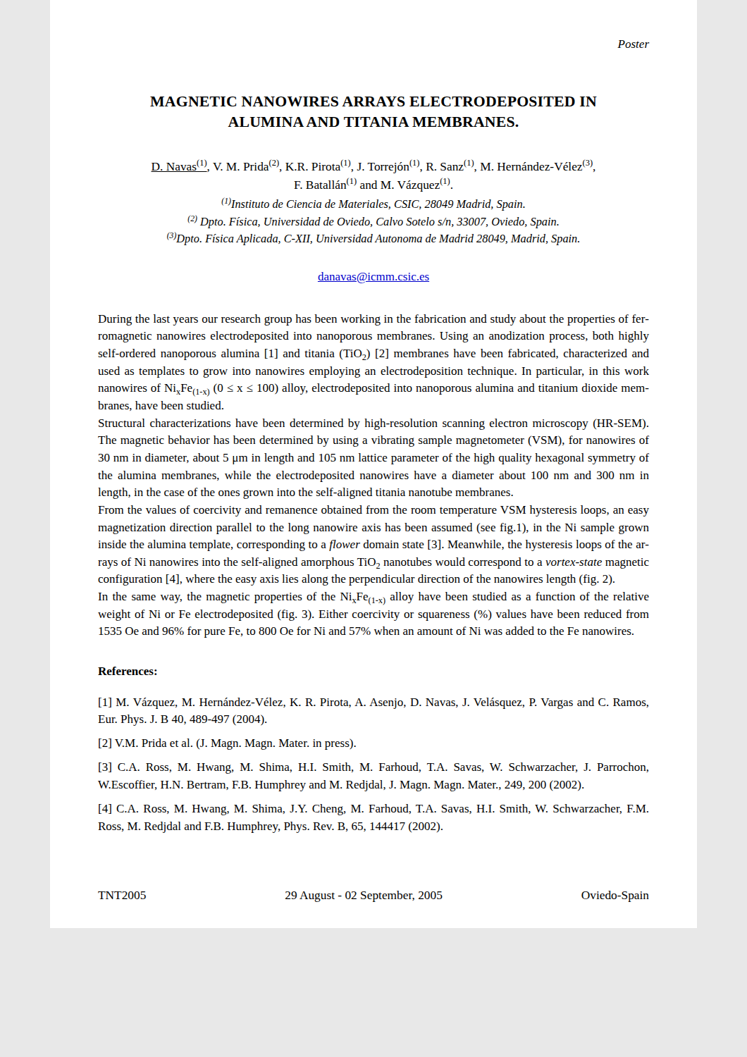Poster
MAGNETIC NANOWIRES ARRAYS ELECTRODEPOSITED IN
ALUMINA AND TITANIA MEMBRANES.
D. Navas(1), V. M. Prida(2), K.R. Pirota(1), J. Torrejón(1), R. Sanz(1), M. Hernández-Vélez(3),
F. Batallán(1) and M. Vázquez(1).
(1)Instituto de Ciencia de Materiales, CSIC, 28049 Madrid, Spain.
(2) Dpto. Física, Universidad de Oviedo, Calvo Sotelo s/n, 33007, Oviedo, Spain.
(3)Dpto. Física Aplicada, C-XII, Universidad Autonoma de Madrid 28049, Madrid, Spain.
danavas@icmm.csic.es
During the last years our research group has been working in the fabrication and study about the properties of ferromagnetic nanowires electrodeposited into nanoporous membranes. Using an anodization process, both highly self-ordered nanoporous alumina [1] and titania (TiO2) [2] membranes have been fabricated, characterized and used as templates to grow into nanowires employing an electrodeposition technique. In particular, in this work nanowires of NixFe(1-x) (0 ≤ x ≤ 100) alloy, electrodeposited into nanoporous alumina and titanium dioxide membranes, have been studied.
Structural characterizations have been determined by high-resolution scanning electron microscopy (HR-SEM). The magnetic behavior has been determined by using a vibrating sample magnetometer (VSM), for nanowires of 30 nm in diameter, about 5 μm in length and 105 nm lattice parameter of the high quality hexagonal symmetry of the alumina membranes, while the electrodeposited nanowires have a diameter about 100 nm and 300 nm in length, in the case of the ones grown into the self-aligned titania nanotube membranes.
From the values of coercivity and remanence obtained from the room temperature VSM hysteresis loops, an easy magnetization direction parallel to the long nanowire axis has been assumed (see fig.1), in the Ni sample grown inside the alumina template, corresponding to a flower domain state [3]. Meanwhile, the hysteresis loops of the arrays of Ni nanowires into the self-aligned amorphous TiO2 nanotubes would correspond to a vortex-state magnetic configuration [4], where the easy axis lies along the perpendicular direction of the nanowires length (fig. 2).
In the same way, the magnetic properties of the NixFe(1-x) alloy have been studied as a function of the relative weight of Ni or Fe electrodeposited (fig. 3). Either coercivity or squareness (%) values have been reduced from 1535 Oe and 96% for pure Fe, to 800 Oe for Ni and 57% when an amount of Ni was added to the Fe nanowires.
References:
[1] M. Vázquez, M. Hernández-Vélez, K. R. Pirota, A. Asenjo, D. Navas, J. Velásquez, P. Vargas and C. Ramos, Eur. Phys. J. B 40, 489-497 (2004).
[2] V.M. Prida et al. (J. Magn. Magn. Mater. in press).
[3] C.A. Ross, M. Hwang, M. Shima, H.I. Smith, M. Farhoud, T.A. Savas, W. Schwarzacher, J. Parrochon, W.Escoffier, H.N. Bertram, F.B. Humphrey and M. Redjdal, J. Magn. Magn. Mater., 249, 200 (2002).
[4] C.A. Ross, M. Hwang, M. Shima, J.Y. Cheng, M. Farhoud, T.A. Savas, H.I. Smith, W. Schwarzacher, F.M. Ross, M. Redjdal and F.B. Humphrey, Phys. Rev. B, 65, 144417 (2002).
TNT2005 29 August - 02 September, 2005 Oviedo-Spain